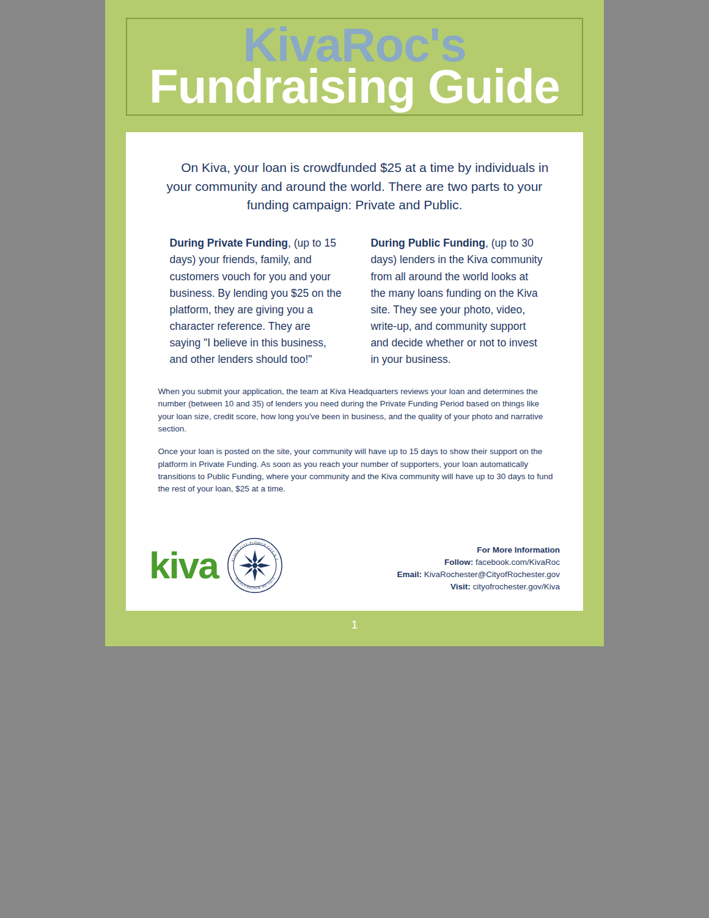KivaRoc's Fundraising Guide
On Kiva, your loan is crowdfunded $25 at a time by individuals in your community and around the world. There are two parts to your funding campaign: Private and Public.
During Private Funding, (up to 15 days) your friends, family, and customers vouch for you and your business. By lending you $25 on the platform, they are giving you a character reference. They are saying "I believe in this business, and other lenders should too!"
During Public Funding, (up to 30 days) lenders in the Kiva community from all around the world looks at the many loans funding on the Kiva site. They see your photo, video, write-up, and community support and decide whether or not to invest in your business.
When you submit your application, the team at Kiva Headquarters reviews your loan and determines the number (between 10 and 35) of lenders you need during the Private Funding Period based on things like your loan size, credit score, how long you've been in business, and the quality of your photo and narrative section.
Once your loan is posted on the site, your community will have up to 15 days to show their support on the platform in Private Funding. As soon as you reach your number of supporters, your loan automatically transitions to Public Funding, where your community and the Kiva community will have up to 30 days to fund the rest of your loan, $25 at a time.
kiva
FLOUR CITY·FLOWER CITY·N.Y. CITY OF ROCHESTER®
For More Information
Follow: facebook.com/KivaRoc
Email: KivaRochester@CityofRochester.gov
Visit: cityofrochester.gov/Kiva
1